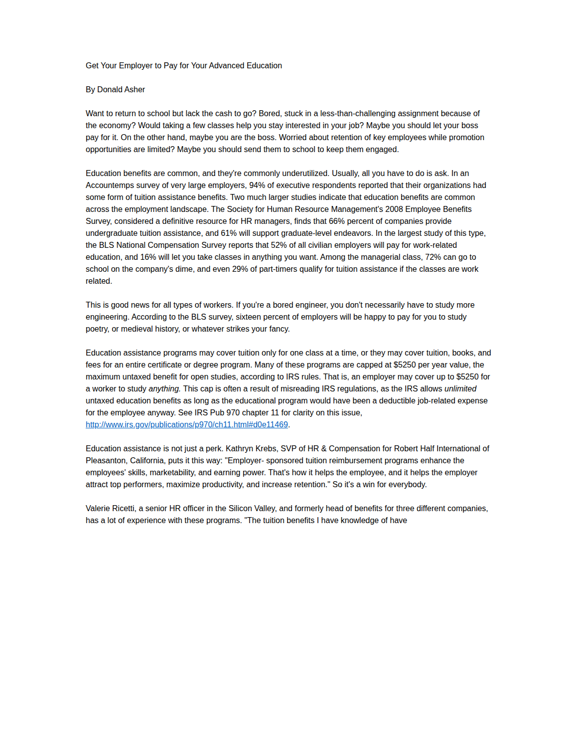Get Your Employer to Pay for Your Advanced Education
By Donald Asher
Want to return to school but lack the cash to go? Bored, stuck in a less-than-challenging assignment because of the economy? Would taking a few classes help you stay interested in your job? Maybe you should let your boss pay for it. On the other hand, maybe you are the boss. Worried about retention of key employees while promotion opportunities are limited? Maybe you should send them to school to keep them engaged.
Education benefits are common, and they're commonly underutilized. Usually, all you have to do is ask. In an Accountemps survey of very large employers, 94% of executive respondents reported that their organizations had some form of tuition assistance benefits. Two much larger studies indicate that education benefits are common across the employment landscape. The Society for Human Resource Management's 2008 Employee Benefits Survey, considered a definitive resource for HR managers, finds that 66% percent of companies provide undergraduate tuition assistance, and 61% will support graduate-level endeavors. In the largest study of this type, the BLS National Compensation Survey reports that 52% of all civilian employers will pay for work-related education, and 16% will let you take classes in anything you want. Among the managerial class, 72% can go to school on the company's dime, and even 29% of part-timers qualify for tuition assistance if the classes are work related.
This is good news for all types of workers. If you're a bored engineer, you don't necessarily have to study more engineering. According to the BLS survey, sixteen percent of employers will be happy to pay for you to study poetry, or medieval history, or whatever strikes your fancy.
Education assistance programs may cover tuition only for one class at a time, or they may cover tuition, books, and fees for an entire certificate or degree program. Many of these programs are capped at $5250 per year value, the maximum untaxed benefit for open studies, according to IRS rules. That is, an employer may cover up to $5250 for a worker to study anything. This cap is often a result of misreading IRS regulations, as the IRS allows unlimited untaxed education benefits as long as the educational program would have been a deductible job-related expense for the employee anyway. See IRS Pub 970 chapter 11 for clarity on this issue, http://www.irs.gov/publications/p970/ch11.html#d0e11469.
Education assistance is not just a perk. Kathryn Krebs, SVP of HR & Compensation for Robert Half International of Pleasanton, California, puts it this way: "Employer- sponsored tuition reimbursement programs enhance the employees' skills, marketability, and earning power. That's how it helps the employee, and it helps the employer attract top performers, maximize productivity, and increase retention." So it's a win for everybody.
Valerie Ricetti, a senior HR officer in the Silicon Valley, and formerly head of benefits for three different companies, has a lot of experience with these programs. "The tuition benefits I have knowledge of have